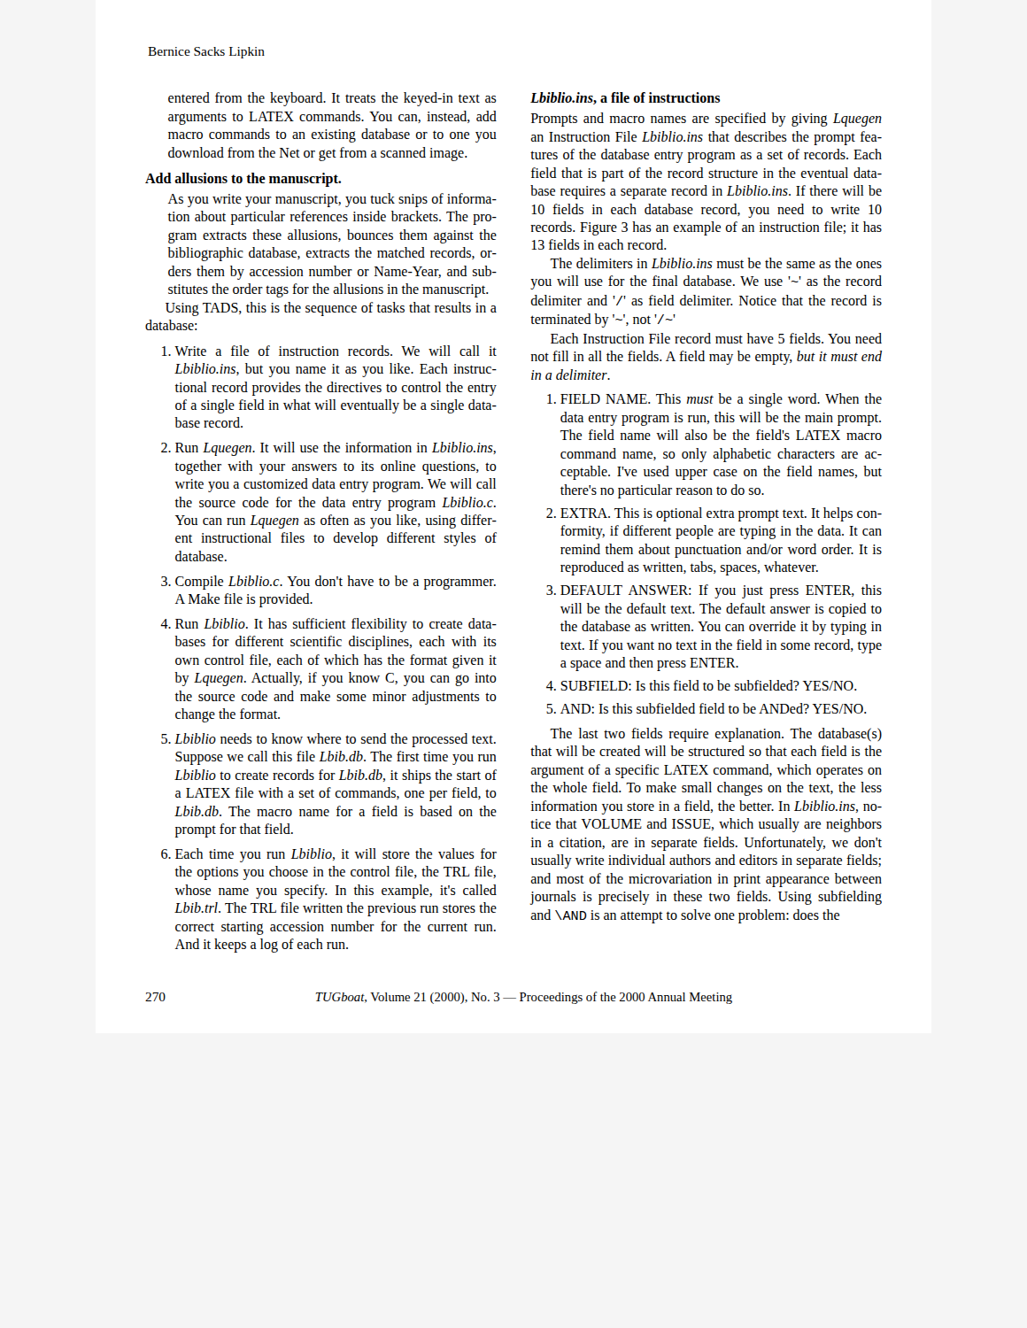Bernice Sacks Lipkin
entered from the keyboard. It treats the keyed-in text as arguments to LATEX commands. You can, instead, add macro commands to an existing database or to one you download from the Net or get from a scanned image.
Add allusions to the manuscript.
As you write your manuscript, you tuck snips of information about particular references inside brackets. The program extracts these allusions, bounces them against the bibliographic database, extracts the matched records, orders them by accession number or Name-Year, and substitutes the order tags for the allusions in the manuscript.
Using TADS, this is the sequence of tasks that results in a database:
Write a file of instruction records. We will call it Lbiblio.ins, but you name it as you like. Each instructional record provides the directives to control the entry of a single field in what will eventually be a single database record.
Run Lquegen. It will use the information in Lbiblio.ins, together with your answers to its online questions, to write you a customized data entry program. We will call the source code for the data entry program Lbiblio.c. You can run Lquegen as often as you like, using different instructional files to develop different styles of database.
Compile Lbiblio.c. You don't have to be a programmer. A Make file is provided.
Run Lbiblio. It has sufficient flexibility to create databases for different scientific disciplines, each with its own control file, each of which has the format given it by Lquegen. Actually, if you know C, you can go into the source code and make some minor adjustments to change the format.
Lbiblio needs to know where to send the processed text. Suppose we call this file Lbib.db. The first time you run Lbiblio to create records for Lbib.db, it ships the start of a LATEX file with a set of commands, one per field, to Lbib.db. The macro name for a field is based on the prompt for that field.
Each time you run Lbiblio, it will store the values for the options you choose in the control file, the TRL file, whose name you specify. In this example, it's called Lbib.trl. The TRL file written the previous run stores the correct starting accession number for the current run. And it keeps a log of each run.
Lbiblio.ins, a file of instructions
Prompts and macro names are specified by giving Lquegen an Instruction File Lbiblio.ins that describes the prompt features of the database entry program as a set of records. Each field that is part of the record structure in the eventual database requires a separate record in Lbiblio.ins. If there will be 10 fields in each database record, you need to write 10 records. Figure 3 has an example of an instruction file; it has 13 fields in each record.
The delimiters in Lbiblio.ins must be the same as the ones you will use for the final database. We use '~' as the record delimiter and '/' as field delimiter. Notice that the record is terminated by '~', not '/~'
Each Instruction File record must have 5 fields. You need not fill in all the fields. A field may be empty, but it must end in a delimiter.
FIELD NAME. This must be a single word. When the data entry program is run, this will be the main prompt. The field name will also be the field's LATEX macro command name, so only alphabetic characters are acceptable. I've used upper case on the field names, but there's no particular reason to do so.
EXTRA. This is optional extra prompt text. It helps conformity, if different people are typing in the data. It can remind them about punctuation and/or word order. It is reproduced as written, tabs, spaces, whatever.
DEFAULT ANSWER: If you just press ENTER, this will be the default text. The default answer is copied to the database as written. You can override it by typing in text. If you want no text in the field in some record, type a space and then press ENTER.
SUBFIELD: Is this field to be subfielded? YES/NO.
AND: Is this subfielded field to be ANDed? YES/NO.
The last two fields require explanation. The database(s) that will be created will be structured so that each field is the argument of a specific LATEX command, which operates on the whole field. To make small changes on the text, the less information you store in a field, the better. In Lbiblio.ins, notice that VOLUME and ISSUE, which usually are neighbors in a citation, are in separate fields. Unfortunately, we don't usually write individual authors and editors in separate fields; and most of the microvariation in print appearance between journals is precisely in these two fields. Using subfielding and \AND is an attempt to solve one problem: does the
270
TUGboat, Volume 21 (2000), No. 3 — Proceedings of the 2000 Annual Meeting